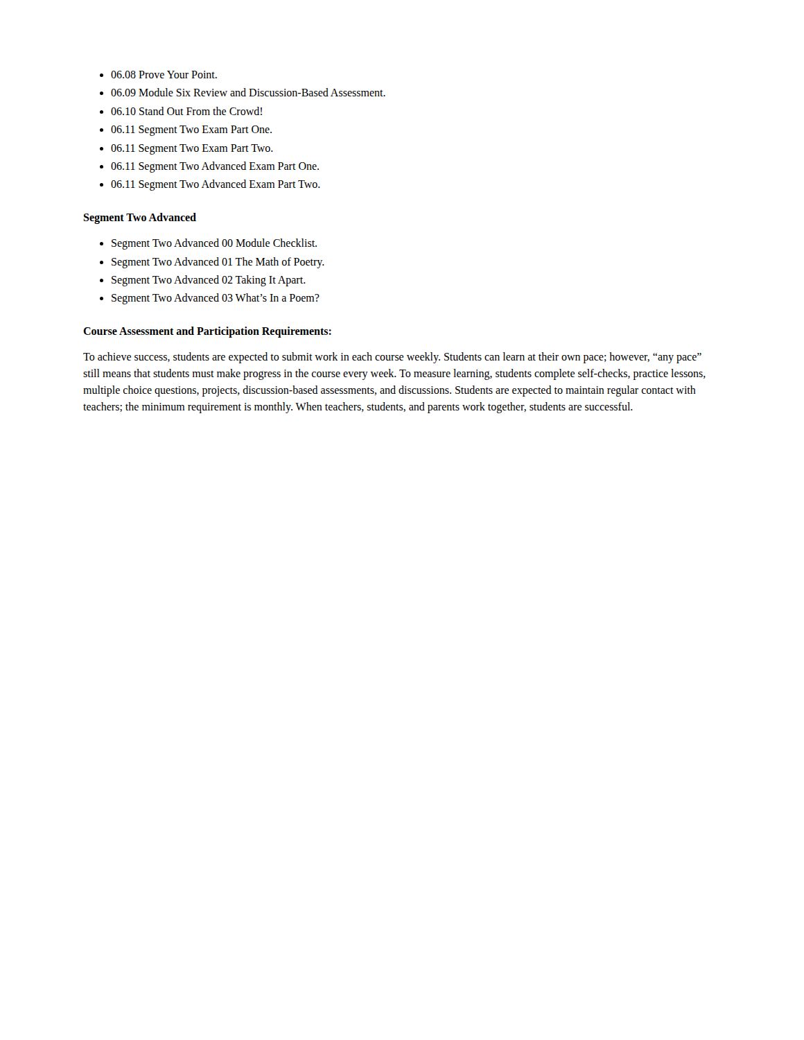06.08 Prove Your Point.
06.09 Module Six Review and Discussion-Based Assessment.
06.10 Stand Out From the Crowd!
06.11 Segment Two Exam Part One.
06.11 Segment Two Exam Part Two.
06.11 Segment Two Advanced Exam Part One.
06.11 Segment Two Advanced Exam Part Two.
Segment Two Advanced
Segment Two Advanced 00 Module Checklist.
Segment Two Advanced 01 The Math of Poetry.
Segment Two Advanced 02 Taking It Apart.
Segment Two Advanced 03 What’s In a Poem?
Course Assessment and Participation Requirements:
To achieve success, students are expected to submit work in each course weekly. Students can learn at their own pace; however, “any pace” still means that students must make progress in the course every week. To measure learning, students complete self-checks, practice lessons, multiple choice questions, projects, discussion-based assessments, and discussions. Students are expected to maintain regular contact with teachers; the minimum requirement is monthly. When teachers, students, and parents work together, students are successful.